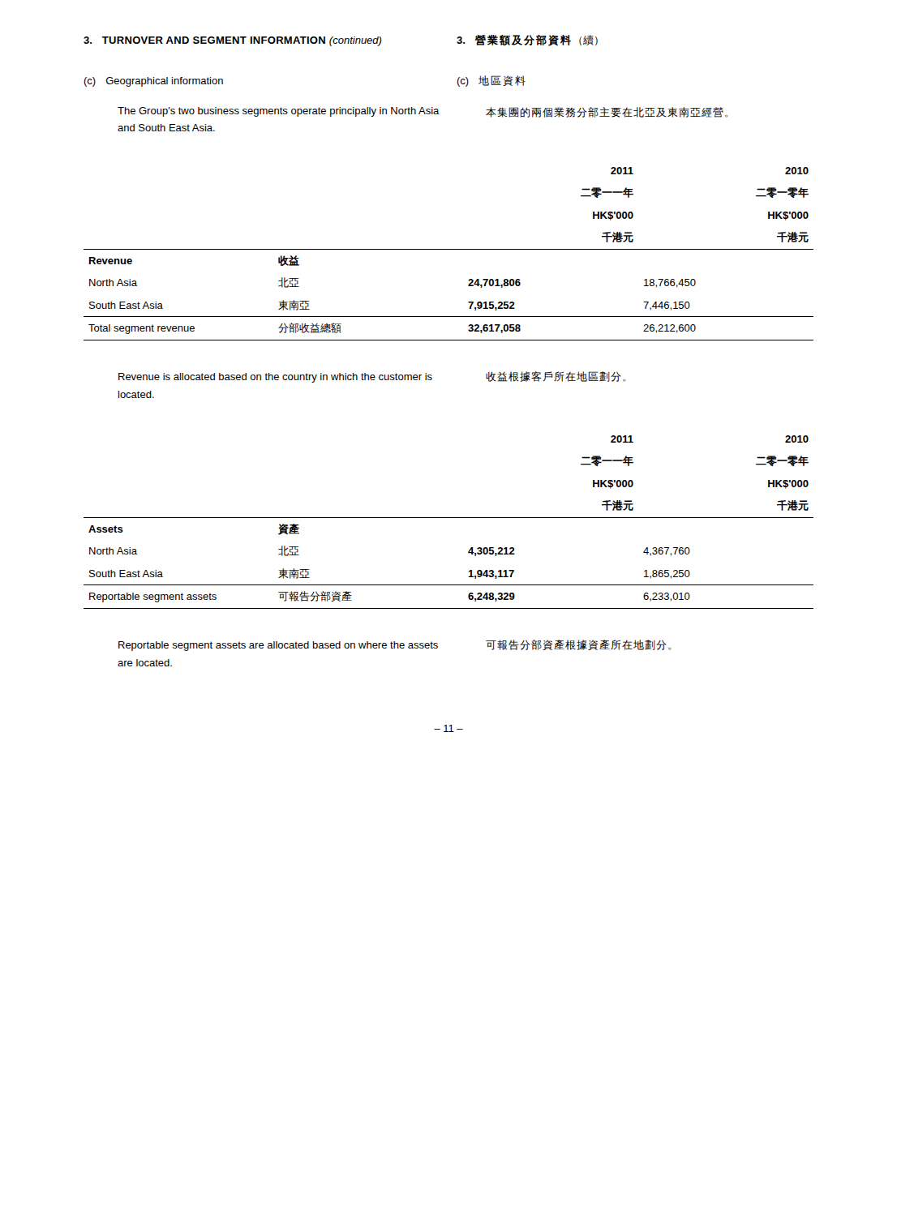3. TURNOVER AND SEGMENT INFORMATION (continued)
3. 營業額及分部資料（續）
(c) Geographical information
(c) 地區資料
The Group's two business segments operate principally in North Asia and South East Asia.
本集團的兩個業務分部主要在北亞及東南亞經營。
| | | 2011 | 2010 |
| | | 二零一一年 | 二零一零年 |
| | | HK$'000 | HK$'000 |
| | | 千港元 | 千港元 |
| Revenue | 收益 | | |
| North Asia | 北亞 | 24,701,806 | 18,766,450 |
| South East Asia | 東南亞 | 7,915,252 | 7,446,150 |
| Total segment revenue | 分部收益總額 | 32,617,058 | 26,212,600 |
Revenue is allocated based on the country in which the customer is located.
收益根據客戶所在地區劃分。
| | | 2011 | 2010 |
| | | 二零一一年 | 二零一零年 |
| | | HK$'000 | HK$'000 |
| | | 千港元 | 千港元 |
| Assets | 資產 | | |
| North Asia | 北亞 | 4,305,212 | 4,367,760 |
| South East Asia | 東南亞 | 1,943,117 | 1,865,250 |
| Reportable segment assets | 可報告分部資產 | 6,248,329 | 6,233,010 |
Reportable segment assets are allocated based on where the assets are located.
可報告分部資產根據資產所在地劃分。
– 11 –